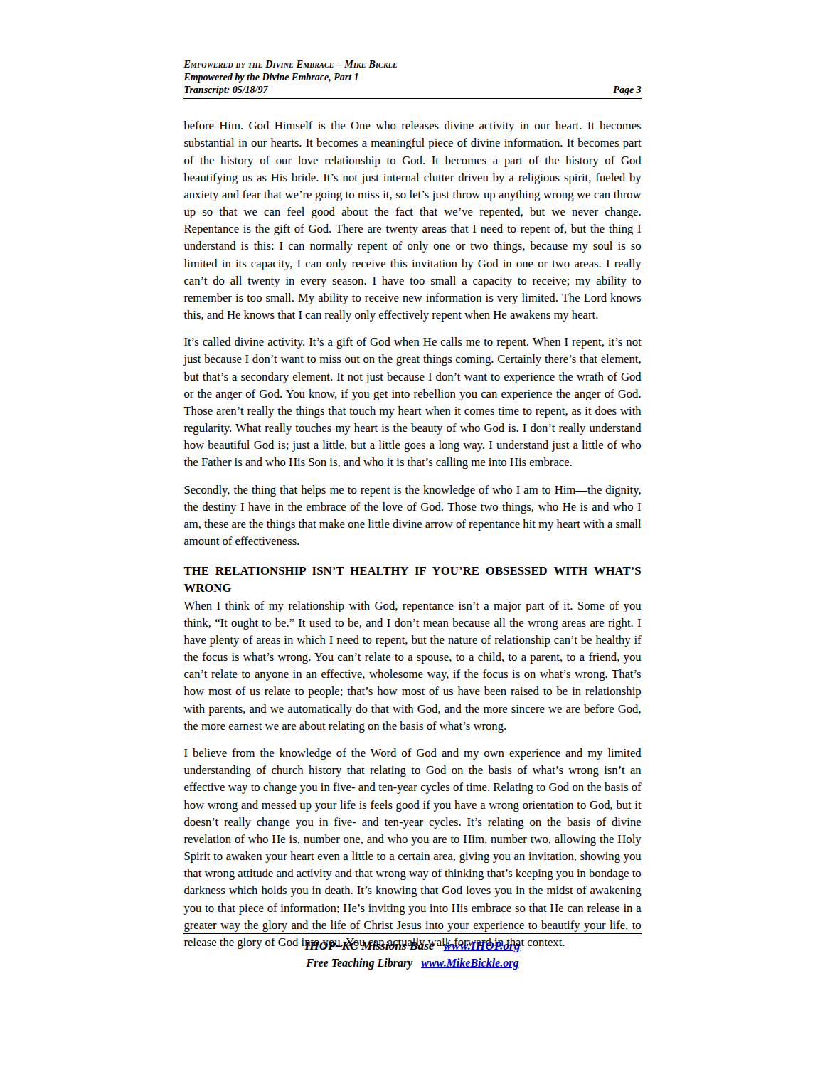Empowered by the Divine Embrace – Mike Bickle
Empowered by the Divine Embrace, Part 1
Transcript: 05/18/97 Page 3
before Him. God Himself is the One who releases divine activity in our heart. It becomes substantial in our hearts. It becomes a meaningful piece of divine information. It becomes part of the history of our love relationship to God. It becomes a part of the history of God beautifying us as His bride. It’s not just internal clutter driven by a religious spirit, fueled by anxiety and fear that we’re going to miss it, so let’s just throw up anything wrong we can throw up so that we can feel good about the fact that we’ve repented, but we never change. Repentance is the gift of God. There are twenty areas that I need to repent of, but the thing I understand is this: I can normally repent of only one or two things, because my soul is so limited in its capacity, I can only receive this invitation by God in one or two areas. I really can’t do all twenty in every season. I have too small a capacity to receive; my ability to remember is too small. My ability to receive new information is very limited. The Lord knows this, and He knows that I can really only effectively repent when He awakens my heart.
It’s called divine activity. It’s a gift of God when He calls me to repent. When I repent, it’s not just because I don’t want to miss out on the great things coming. Certainly there’s that element, but that’s a secondary element. It not just because I don’t want to experience the wrath of God or the anger of God. You know, if you get into rebellion you can experience the anger of God. Those aren’t really the things that touch my heart when it comes time to repent, as it does with regularity. What really touches my heart is the beauty of who God is. I don’t really understand how beautiful God is; just a little, but a little goes a long way. I understand just a little of who the Father is and who His Son is, and who it is that’s calling me into His embrace.
Secondly, the thing that helps me to repent is the knowledge of who I am to Him—the dignity, the destiny I have in the embrace of the love of God. Those two things, who He is and who I am, these are the things that make one little divine arrow of repentance hit my heart with a small amount of effectiveness.
The relationship isn’t healthy if you’re obsessed with what’s wrong
When I think of my relationship with God, repentance isn’t a major part of it. Some of you think, “It ought to be.” It used to be, and I don’t mean because all the wrong areas are right. I have plenty of areas in which I need to repent, but the nature of relationship can’t be healthy if the focus is what’s wrong. You can’t relate to a spouse, to a child, to a parent, to a friend, you can’t relate to anyone in an effective, wholesome way, if the focus is on what’s wrong. That’s how most of us relate to people; that’s how most of us have been raised to be in relationship with parents, and we automatically do that with God, and the more sincere we are before God, the more earnest we are about relating on the basis of what’s wrong.
I believe from the knowledge of the Word of God and my own experience and my limited understanding of church history that relating to God on the basis of what’s wrong isn’t an effective way to change you in five- and ten-year cycles of time. Relating to God on the basis of how wrong and messed up your life is feels good if you have a wrong orientation to God, but it doesn’t really change you in five- and ten-year cycles. It’s relating on the basis of divine revelation of who He is, number one, and who you are to Him, number two, allowing the Holy Spirit to awaken your heart even a little to a certain area, giving you an invitation, showing you that wrong attitude and activity and that wrong way of thinking that’s keeping you in bondage to darkness which holds you in death. It’s knowing that God loves you in the midst of awakening you to that piece of information; He’s inviting you into His embrace so that He can release in a greater way the glory and the life of Christ Jesus into your experience to beautify your life, to release the glory of God into you. You can actually walk forward in that context.
IHOP–KC Missions Base www.IHOP.org
Free Teaching Library www.MikeBickle.org